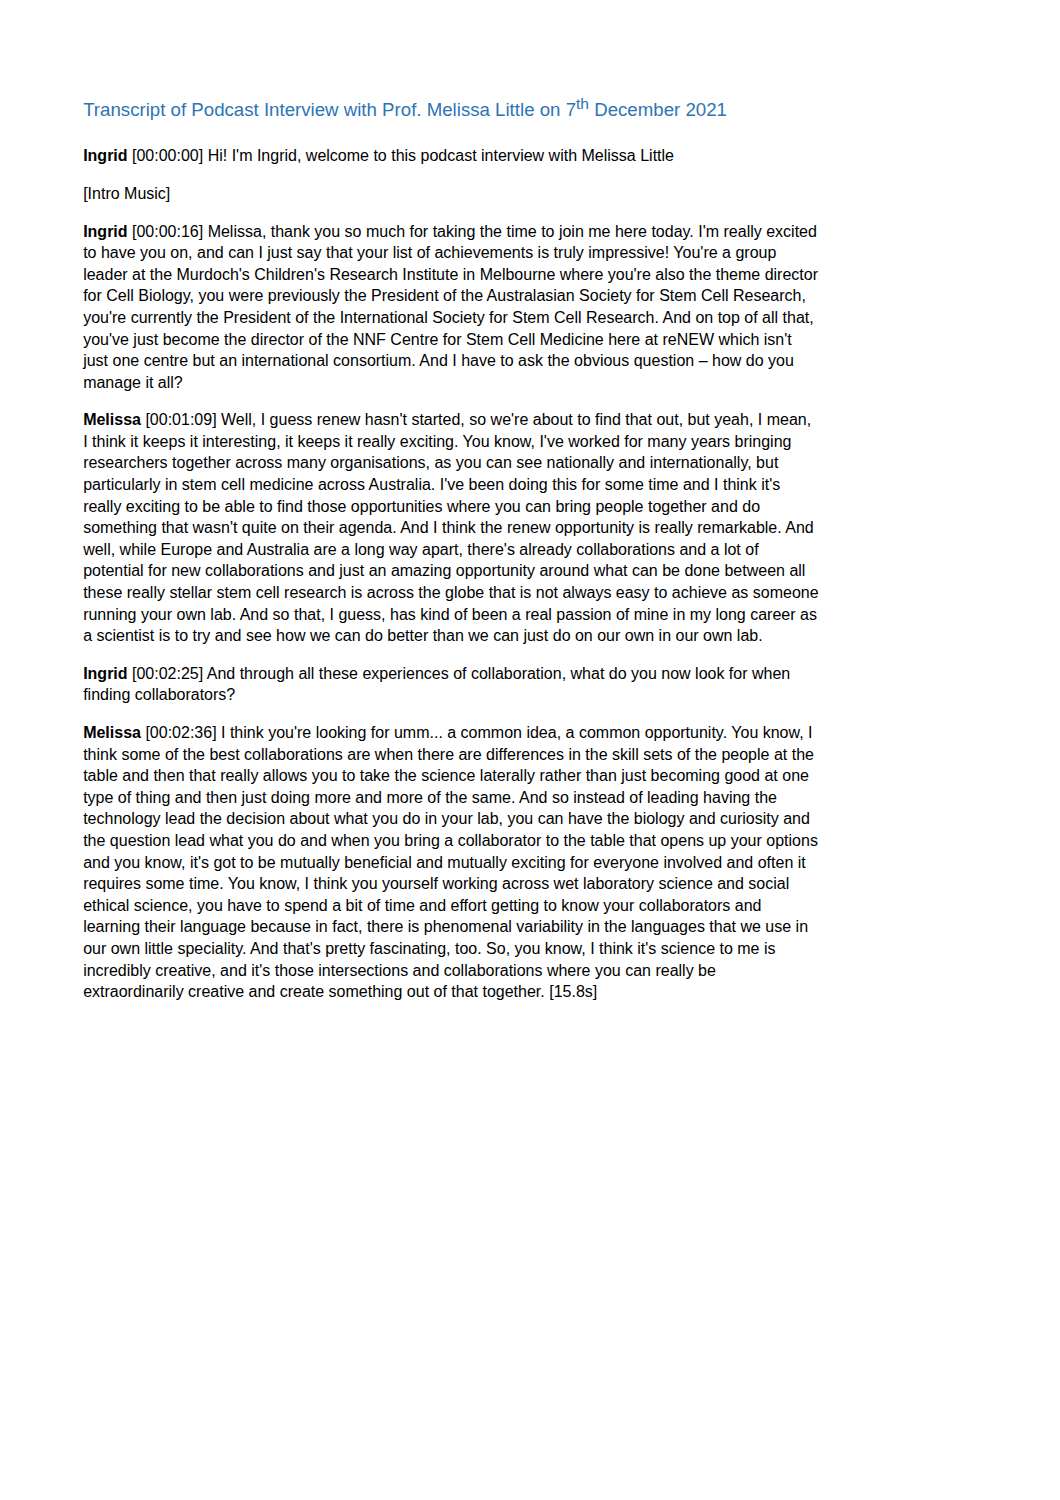Transcript of Podcast Interview with Prof. Melissa Little on 7th December 2021
Ingrid [00:00:00] Hi! I'm Ingrid, welcome to this podcast interview with Melissa Little
[Intro Music]
Ingrid [00:00:16] Melissa, thank you so much for taking the time to join me here today. I'm really excited to have you on, and can I just say that your list of achievements is truly impressive! You're a group leader at the Murdoch's Children's Research Institute in Melbourne where you're also the theme director for Cell Biology, you were previously the President of the Australasian Society for Stem Cell Research, you're currently the President of the International Society for Stem Cell Research. And on top of all that, you've just become the director of the NNF Centre for Stem Cell Medicine here at reNEW which isn't just one centre but an international consortium. And I have to ask the obvious question – how do you manage it all?
Melissa [00:01:09] Well, I guess renew hasn't started, so we're about to find that out, but yeah, I mean, I think it keeps it interesting, it keeps it really exciting. You know, I've worked for many years bringing researchers together across many organisations, as you can see nationally and internationally, but particularly in stem cell medicine across Australia. I've been doing this for some time and I think it's really exciting to be able to find those opportunities where you can bring people together and do something that wasn't quite on their agenda. And I think the renew opportunity is really remarkable. And well, while Europe and Australia are a long way apart, there's already collaborations and a lot of potential for new collaborations and just an amazing opportunity around what can be done between all these really stellar stem cell research is across the globe that is not always easy to achieve as someone running your own lab. And so that, I guess, has kind of been a real passion of mine in my long career as a scientist is to try and see how we can do better than we can just do on our own in our own lab.
Ingrid [00:02:25] And through all these experiences of collaboration, what do you now look for when finding collaborators?
Melissa [00:02:36] I think you're looking for umm... a common idea, a common opportunity. You know, I think some of the best collaborations are when there are differences in the skill sets of the people at the table and then that really allows you to take the science laterally rather than just becoming good at one type of thing and then just doing more and more of the same. And so instead of leading having the technology lead the decision about what you do in your lab, you can have the biology and curiosity and the question lead what you do and when you bring a collaborator to the table that opens up your options and you know, it's got to be mutually beneficial and mutually exciting for everyone involved and often it requires some time. You know, I think you yourself working across wet laboratory science and social ethical science, you have to spend a bit of time and effort getting to know your collaborators and learning their language because in fact, there is phenomenal variability in the languages that we use in our own little speciality. And that's pretty fascinating, too. So, you know, I think it's science to me is incredibly creative, and it's those intersections and collaborations where you can really be extraordinarily creative and create something out of that together. [15.8s]